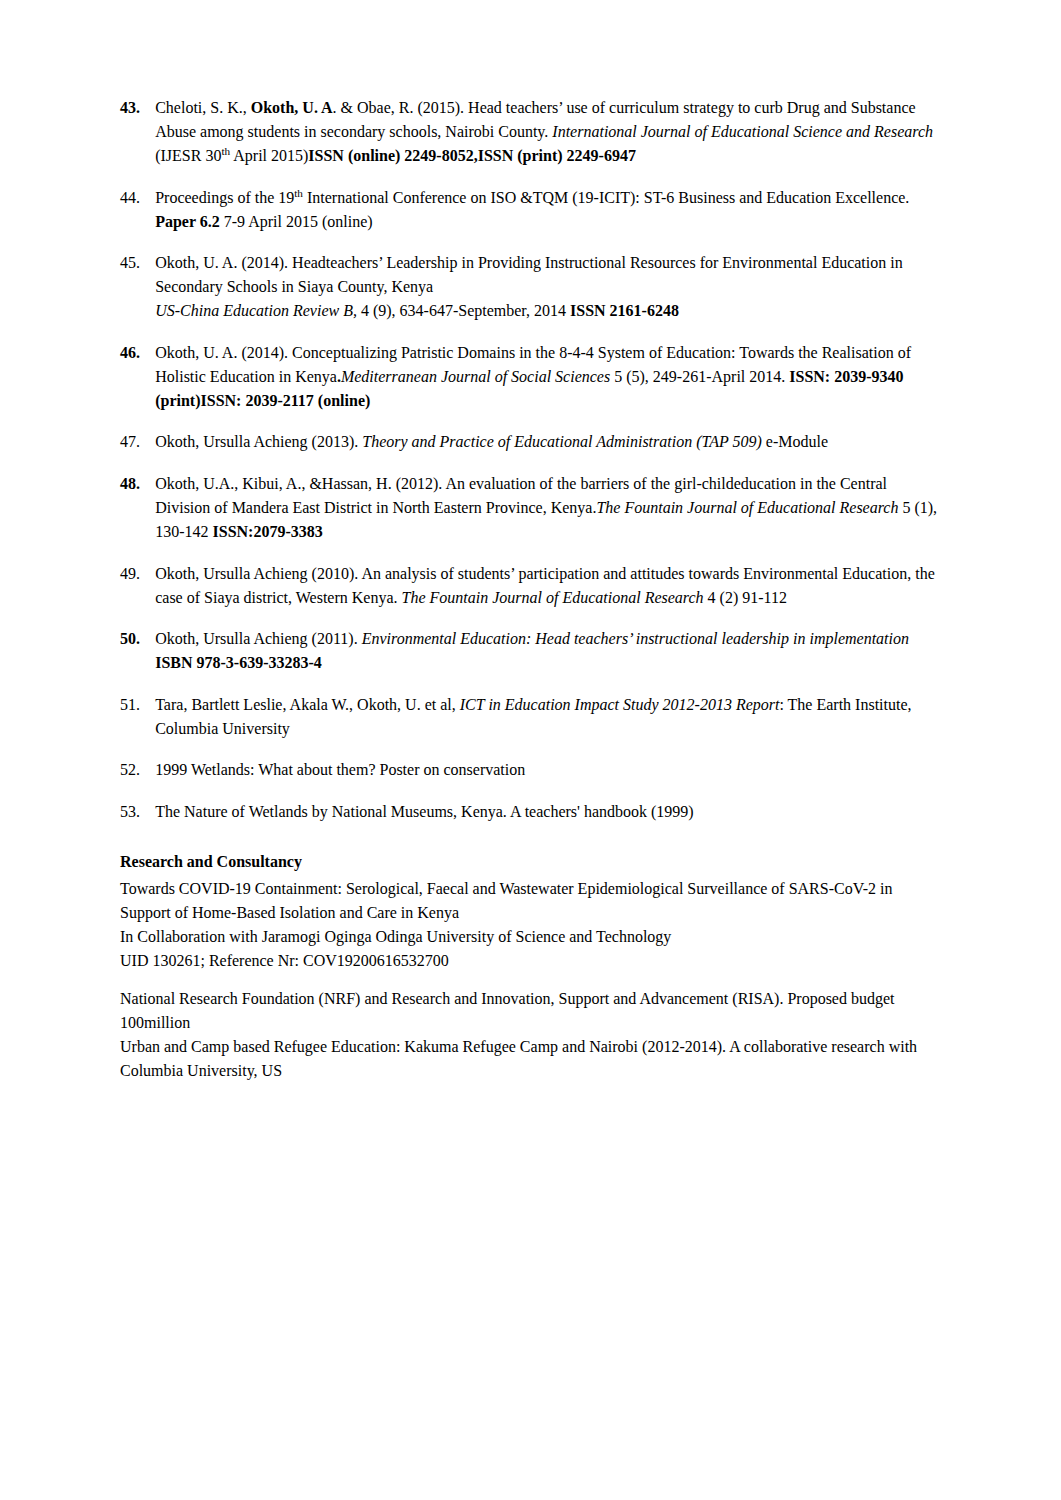43. Cheloti, S. K., Okoth, U. A. & Obae, R. (2015). Head teachers’ use of curriculum strategy to curb Drug and Substance Abuse among students in secondary schools, Nairobi County. International Journal of Educational Science and Research (IJESR 30th April 2015)ISSN (online) 2249-8052,ISSN (print) 2249-6947
44. Proceedings of the 19th International Conference on ISO &TQM (19-ICIT): ST-6 Business and Education Excellence. Paper 6.2 7-9 April 2015 (online)
45. Okoth, U. A. (2014). Headteachers’ Leadership in Providing Instructional Resources for Environmental Education in Secondary Schools in Siaya County, Kenya
US-China Education Review B, 4 (9), 634-647-September, 2014 ISSN 2161-6248
46. Okoth, U. A. (2014). Conceptualizing Patristic Domains in the 8-4-4 System of Education: Towards the Realisation of Holistic Education in Kenya. Mediterranean Journal of Social Sciences 5 (5), 249-261-April 2014. ISSN: 2039-9340 (print)ISSN: 2039-2117 (online)
47. Okoth, Ursulla Achieng (2013). Theory and Practice of Educational Administration (TAP 509) e-Module
48. Okoth, U.A., Kibui, A., &Hassan, H. (2012). An evaluation of the barriers of the girl-childeducation in the Central Division of Mandera East District in North Eastern Province, Kenya.The Fountain Journal of Educational Research 5 (1), 130-142 ISSN:2079-3383
49. Okoth, Ursulla Achieng (2010). An analysis of students’ participation and attitudes towards Environmental Education, the case of Siaya district, Western Kenya. The Fountain Journal of Educational Research 4 (2) 91-112
50. Okoth, Ursulla Achieng (2011). Environmental Education: Head teachers’ instructional leadership in implementation ISBN 978-3-639-33283-4
51. Tara, Bartlett Leslie, Akala W., Okoth, U. et al, ICT in Education Impact Study 2012-2013 Report: The Earth Institute, Columbia University
52. 1999 Wetlands: What about them? Poster on conservation
53. The Nature of Wetlands by National Museums, Kenya. A teachers' handbook (1999)
Research and Consultancy
Towards COVID-19 Containment: Serological, Faecal and Wastewater Epidemiological Surveillance of SARS-CoV-2 in Support of Home-Based Isolation and Care in Kenya
In Collaboration with Jaramogi Oginga Odinga University of Science and Technology
UID 130261; Reference Nr: COV19200616532700
National Research Foundation (NRF) and Research and Innovation, Support and Advancement (RISA). Proposed budget 100million
Urban and Camp based Refugee Education: Kakuma Refugee Camp and Nairobi (2012-2014). A collaborative research with Columbia University, US